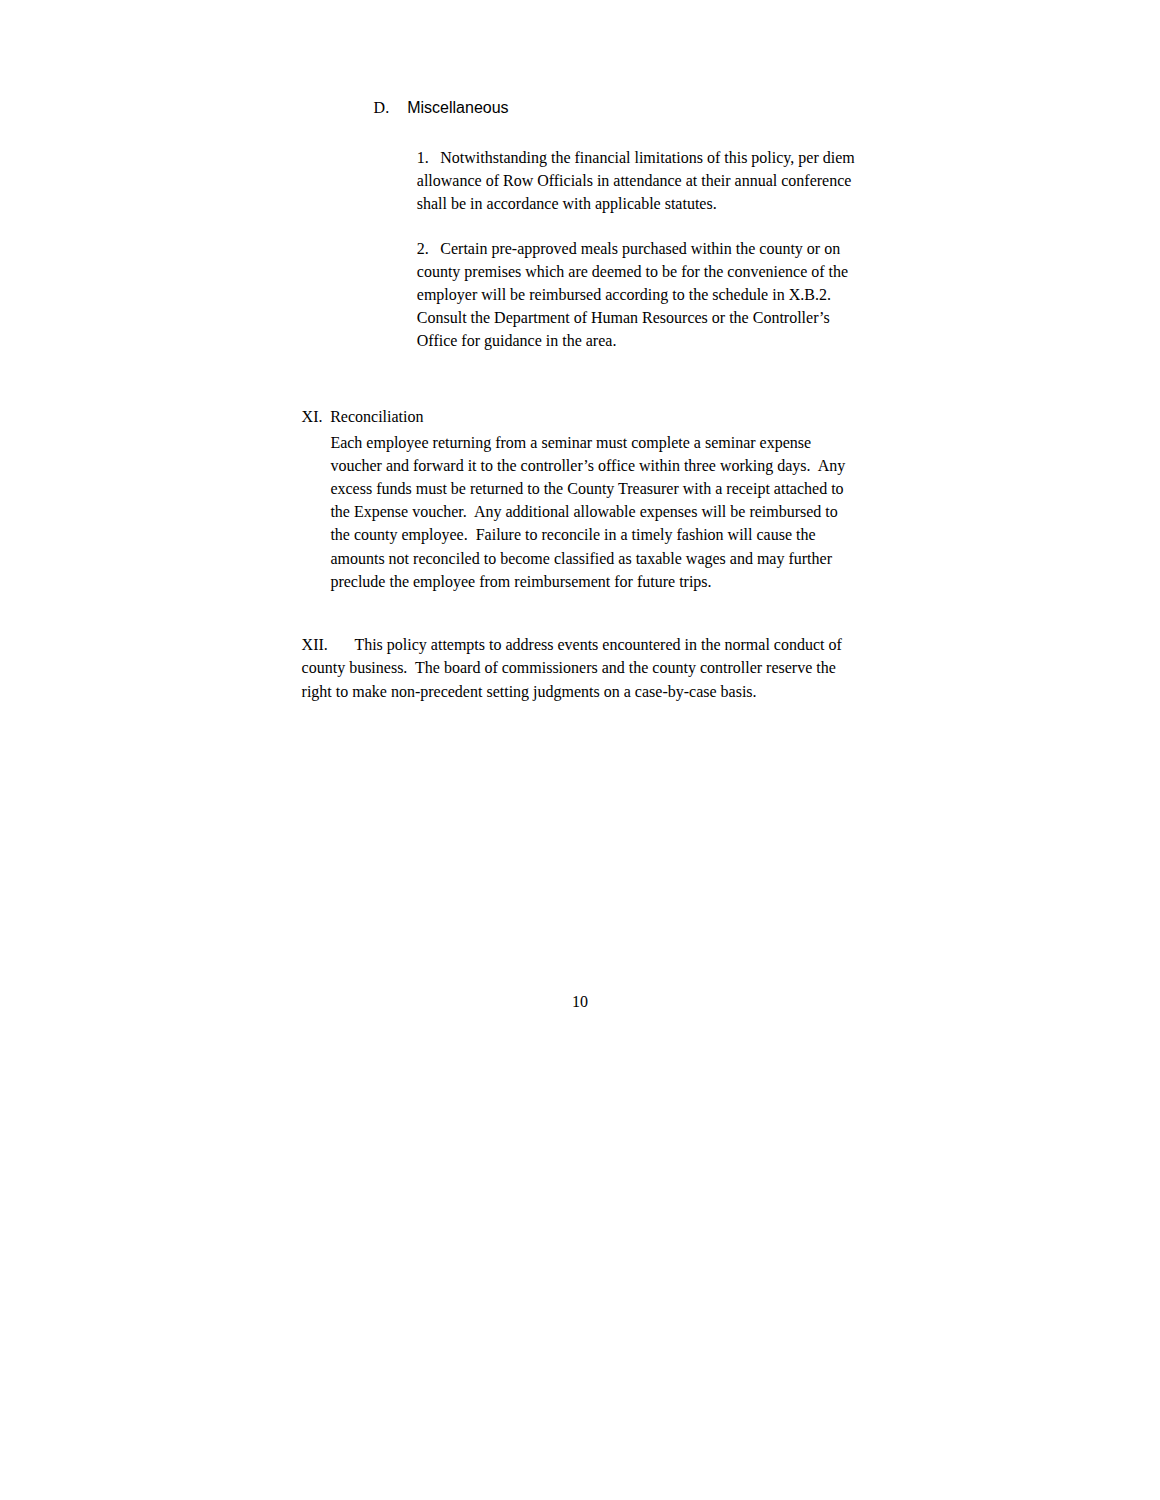D. Miscellaneous
1. Notwithstanding the financial limitations of this policy, per diem allowance of Row Officials in attendance at their annual conference shall be in accordance with applicable statutes.
2. Certain pre-approved meals purchased within the county or on county premises which are deemed to be for the convenience of the employer will be reimbursed according to the schedule in X.B.2. Consult the Department of Human Resources or the Controller’s Office for guidance in the area.
XI. Reconciliation
Each employee returning from a seminar must complete a seminar expense voucher and forward it to the controller’s office within three working days. Any excess funds must be returned to the County Treasurer with a receipt attached to the Expense voucher. Any additional allowable expenses will be reimbursed to the county employee. Failure to reconcile in a timely fashion will cause the amounts not reconciled to become classified as taxable wages and may further preclude the employee from reimbursement for future trips.
XII. This policy attempts to address events encountered in the normal conduct of county business. The board of commissioners and the county controller reserve the right to make non-precedent setting judgments on a case-by-case basis.
10